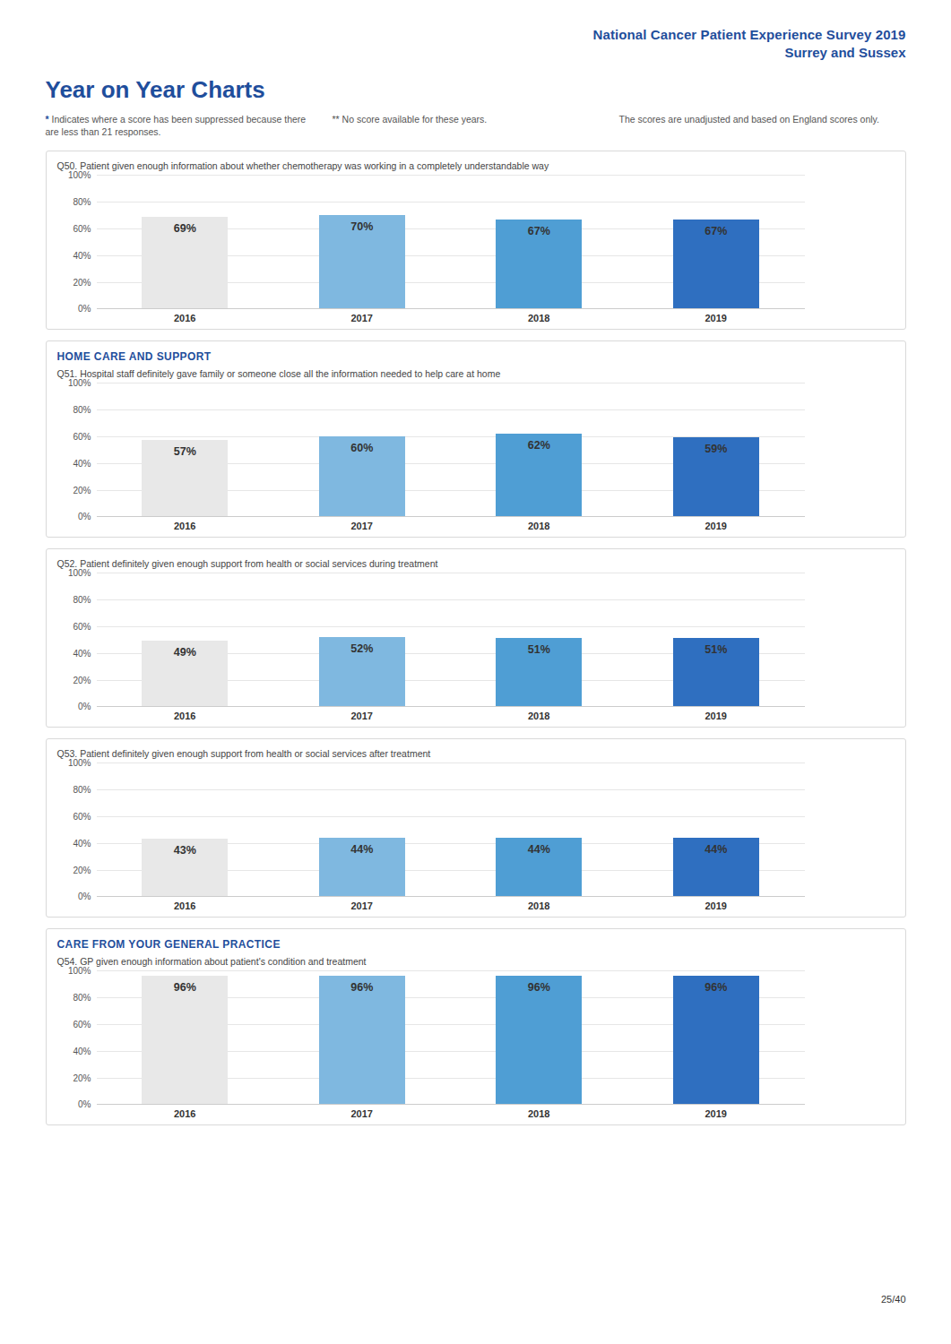National Cancer Patient Experience Survey 2019
Surrey and Sussex
Year on Year Charts
* Indicates where a score has been suppressed because there are less than 21 responses.
** No score available for these years.
The scores are unadjusted and based on England scores only.
Q50. Patient given enough information about whether chemotherapy was working in a completely understandable way
100%
80%
60%
40%
20%
0%
69%
70%
67%
67%
2016
2017
2018
2019
HOME CARE AND SUPPORT
Q51. Hospital staff definitely gave family or someone close all the information needed to help care at home
100%
80%
60%
40%
20%
0%
57%
60%
62%
59%
2016
2017
2018
2019
Q52. Patient definitely given enough support from health or social services during treatment
100%
80%
60%
40%
20%
0%
49%
52%
51%
51%
2016
2017
2018
2019
Q53. Patient definitely given enough support from health or social services after treatment
100%
80%
60%
40%
20%
0%
43%
44%
44%
44%
2016
2017
2018
2019
CARE FROM YOUR GENERAL PRACTICE
Q54. GP given enough information about patient's condition and treatment
100%
80%
60%
40%
20%
0%
96%
96%
96%
96%
2016
2017
2018
2019
25/40